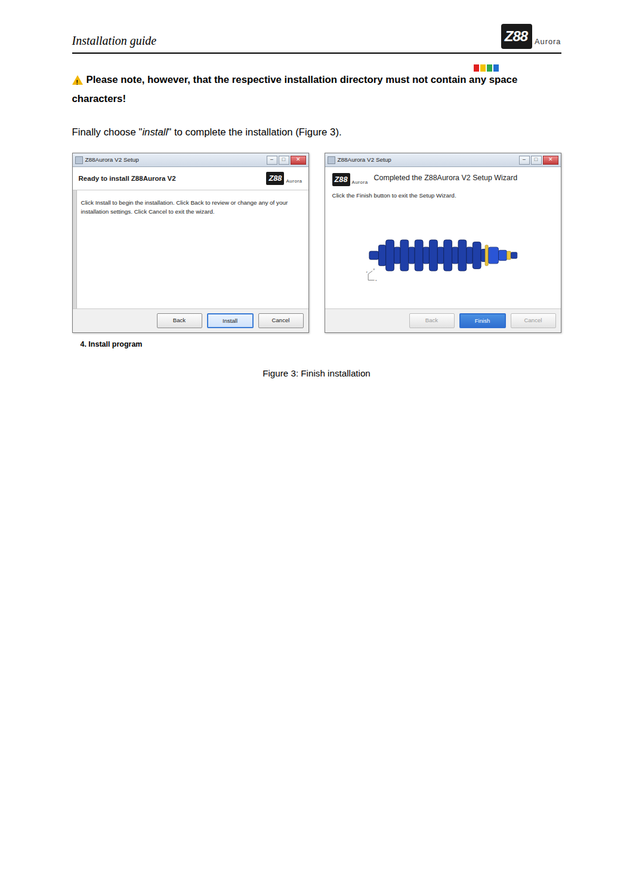Installation guide
Z88 Aurora
Please note, however, that the respective installation directory must not contain any space characters!
Finally choose "install" to complete the installation (Figure 3).
Z88Aurora V2 Setup
– □ ✕
Ready to install Z88Aurora V2
Z88 Aurora
Click Install to begin the installation. Click Back to review or change any of your installation settings. Click Cancel to exit the wizard.
Back Install Cancel
Z88Aurora V2 Setup
– □ ✕
Z88 Aurora
Completed the Z88Aurora V2 Setup Wizard
Click the Finish button to exit the Setup Wizard.
z x y
Back Finish Cancel
4. Install program
Figure 3: Finish installation